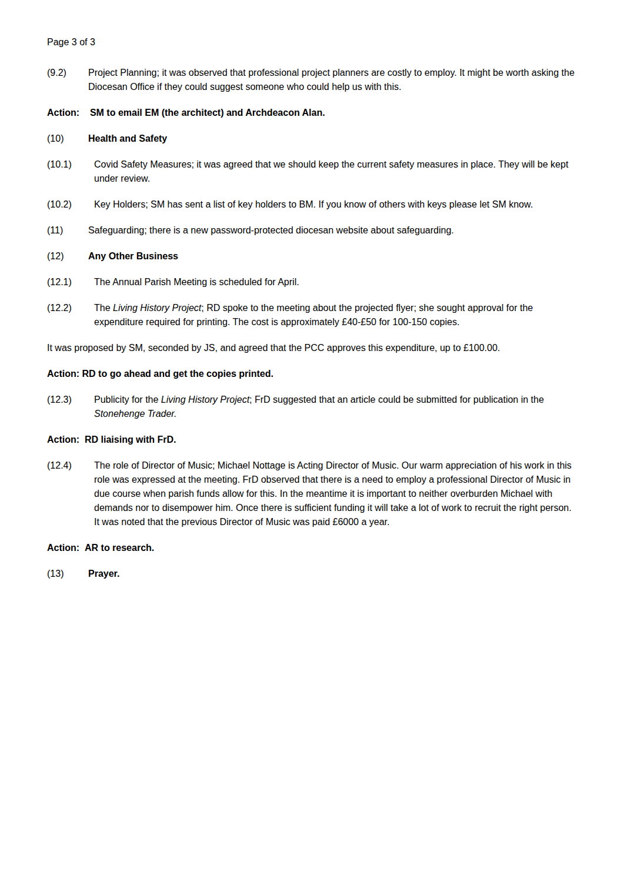Page 3 of 3
(9.2)
Project Planning; it was observed that professional project planners are costly to employ. It might be worth asking the Diocesan Office if they could suggest someone who could help us with this.
Action: SM to email EM (the architect) and Archdeacon Alan.
(10)
Health and Safety
(10.1)
Covid Safety Measures; it was agreed that we should keep the current safety measures in place. They will be kept under review.
(10.2)
Key Holders; SM has sent a list of key holders to BM. If you know of others with keys please let SM know.
(11)
Safeguarding; there is a new password-protected diocesan website about safeguarding.
(12)
Any Other Business
(12.1)
The Annual Parish Meeting is scheduled for April.
(12.2)
The Living History Project; RD spoke to the meeting about the projected flyer; she sought approval for the expenditure required for printing. The cost is approximately £40-£50 for 100-150 copies.
It was proposed by SM, seconded by JS, and agreed that the PCC approves this expenditure, up to £100.00.
Action: RD to go ahead and get the copies printed.
(12.3)
Publicity for the Living History Project; FrD suggested that an article could be submitted for publication in the Stonehenge Trader.
Action: RD liaising with FrD.
(12.4)
The role of Director of Music; Michael Nottage is Acting Director of Music. Our warm appreciation of his work in this role was expressed at the meeting. FrD observed that there is a need to employ a professional Director of Music in due course when parish funds allow for this. In the meantime it is important to neither overburden Michael with demands nor to disempower him. Once there is sufficient funding it will take a lot of work to recruit the right person. It was noted that the previous Director of Music was paid £6000 a year.
Action: AR to research.
(13)
Prayer.